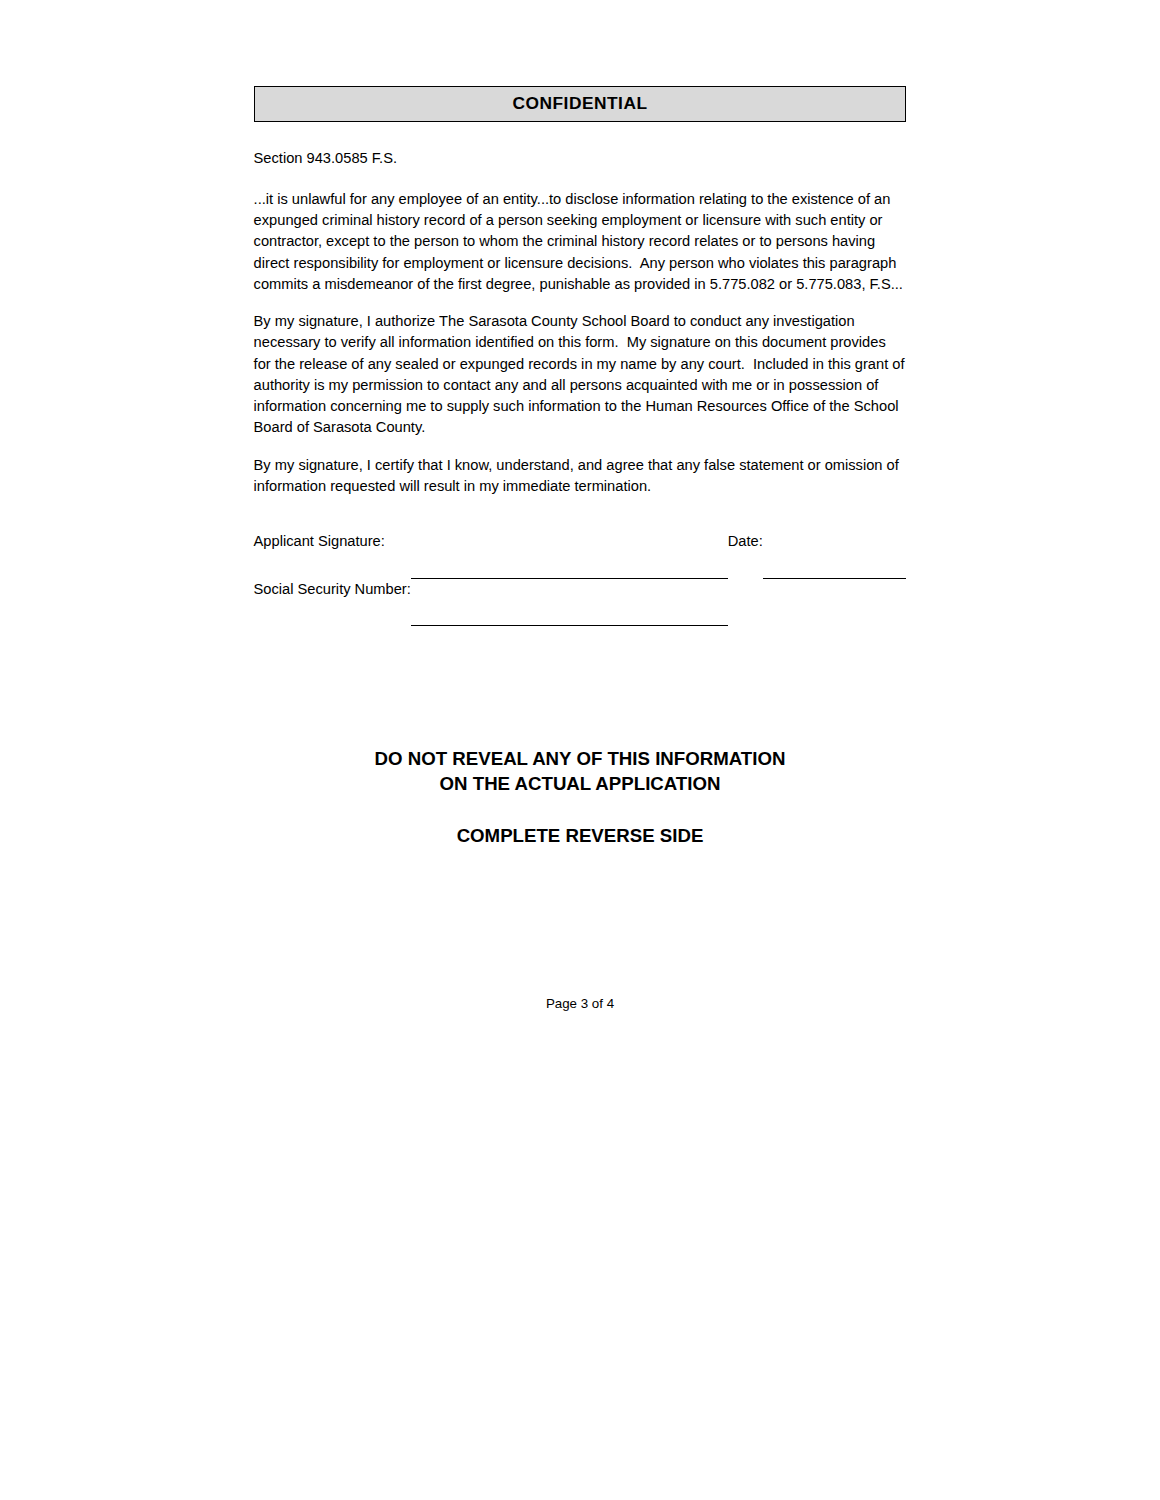CONFIDENTIAL
Section 943.0585 F.S.
...it is unlawful for any employee of an entity...to disclose information relating to the existence of an expunged criminal history record of a person seeking employment or licensure with such entity or contractor, except to the person to whom the criminal history record relates or to persons having direct responsibility for employment or licensure decisions. Any person who violates this paragraph commits a misdemeanor of the first degree, punishable as provided in 5.775.082 or 5.775.083, F.S...
By my signature, I authorize The Sarasota County School Board to conduct any investigation necessary to verify all information identified on this form. My signature on this document provides for the release of any sealed or expunged records in my name by any court. Included in this grant of authority is my permission to contact any and all persons acquainted with me or in possession of information concerning me to supply such information to the Human Resources Office of the School Board of Sarasota County.
By my signature, I certify that I know, understand, and agree that any false statement or omission of information requested will result in my immediate termination.
| Applicant Signature: | | Date: | |
| Social Security Number: | | | |
DO NOT REVEAL ANY OF THIS INFORMATION
ON THE ACTUAL APPLICATION
COMPLETE REVERSE SIDE
Page 3 of 4